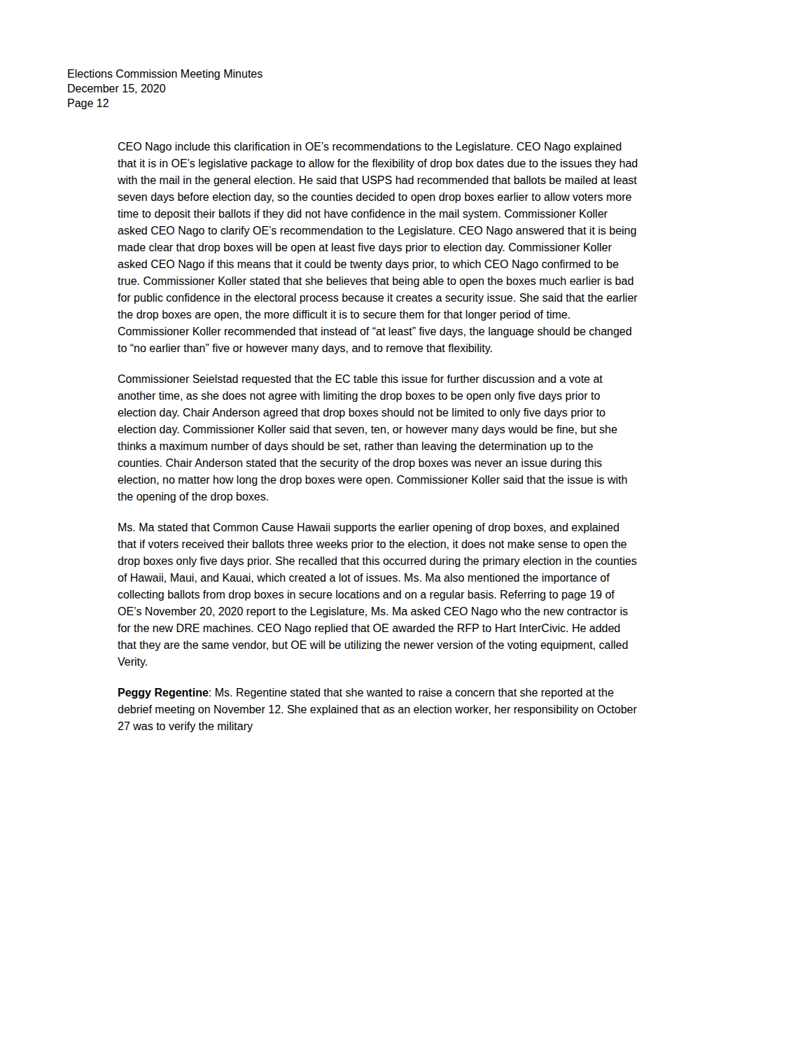Elections Commission Meeting Minutes
December 15, 2020
Page 12
CEO Nago include this clarification in OE’s recommendations to the Legislature. CEO Nago explained that it is in OE’s legislative package to allow for the flexibility of drop box dates due to the issues they had with the mail in the general election. He said that USPS had recommended that ballots be mailed at least seven days before election day, so the counties decided to open drop boxes earlier to allow voters more time to deposit their ballots if they did not have confidence in the mail system. Commissioner Koller asked CEO Nago to clarify OE’s recommendation to the Legislature. CEO Nago answered that it is being made clear that drop boxes will be open at least five days prior to election day. Commissioner Koller asked CEO Nago if this means that it could be twenty days prior, to which CEO Nago confirmed to be true. Commissioner Koller stated that she believes that being able to open the boxes much earlier is bad for public confidence in the electoral process because it creates a security issue. She said that the earlier the drop boxes are open, the more difficult it is to secure them for that longer period of time. Commissioner Koller recommended that instead of “at least” five days, the language should be changed to “no earlier than” five or however many days, and to remove that flexibility.
Commissioner Seielstad requested that the EC table this issue for further discussion and a vote at another time, as she does not agree with limiting the drop boxes to be open only five days prior to election day. Chair Anderson agreed that drop boxes should not be limited to only five days prior to election day. Commissioner Koller said that seven, ten, or however many days would be fine, but she thinks a maximum number of days should be set, rather than leaving the determination up to the counties. Chair Anderson stated that the security of the drop boxes was never an issue during this election, no matter how long the drop boxes were open. Commissioner Koller said that the issue is with the opening of the drop boxes.
Ms. Ma stated that Common Cause Hawaii supports the earlier opening of drop boxes, and explained that if voters received their ballots three weeks prior to the election, it does not make sense to open the drop boxes only five days prior. She recalled that this occurred during the primary election in the counties of Hawaii, Maui, and Kauai, which created a lot of issues. Ms. Ma also mentioned the importance of collecting ballots from drop boxes in secure locations and on a regular basis. Referring to page 19 of OE’s November 20, 2020 report to the Legislature, Ms. Ma asked CEO Nago who the new contractor is for the new DRE machines. CEO Nago replied that OE awarded the RFP to Hart InterCivic. He added that they are the same vendor, but OE will be utilizing the newer version of the voting equipment, called Verity.
Peggy Regentine: Ms. Regentine stated that she wanted to raise a concern that she reported at the debrief meeting on November 12. She explained that as an election worker, her responsibility on October 27 was to verify the military